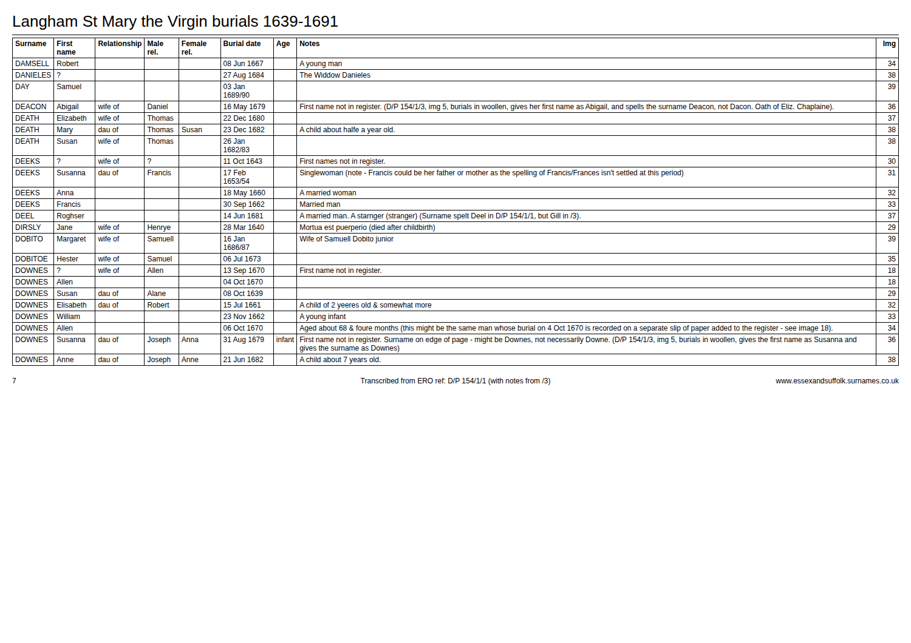Langham St Mary the Virgin burials 1639-1691
| Surname | First name | Relationship | Male rel. | Female rel. | Burial date | Age | Notes | Img |
| --- | --- | --- | --- | --- | --- | --- | --- | --- |
| DAMSELL | Robert | | | | 08 Jun 1667 | | A young man | 34 |
| DANIELES | ? | | | | 27 Aug 1684 | | The Widdow Danieles | 38 |
| DAY | Samuel | | | | 03 Jan 1689/90 | | | 39 |
| DEACON | Abigail | wife of | Daniel | | 16 May 1679 | | First name not in register. (D/P 154/1/3, img 5, burials in woollen, gives her first name as Abigail, and spells the surname Deacon, not Dacon. Oath of Eliz. Chaplaine). | 36 |
| DEATH | Elizabeth | wife of | Thomas | | 22 Dec 1680 | | | 37 |
| DEATH | Mary | dau of | Thomas | Susan | 23 Dec 1682 | | A child about halfe a year old. | 38 |
| DEATH | Susan | wife of | Thomas | | 26 Jan 1682/83 | | | 38 |
| DEEKS | ? | wife of | ? | | 11 Oct 1643 | | First names not in register. | 30 |
| DEEKS | Susanna | dau of | Francis | | 17 Feb 1653/54 | | Singlewoman (note - Francis could be her father or mother as the spelling of Francis/Frances isn't settled at this period) | 31 |
| DEEKS | Anna | | | | 18 May 1660 | | A married woman | 32 |
| DEEKS | Francis | | | | 30 Sep 1662 | | Married man | 33 |
| DEEL | Roghser | | | | 14 Jun 1681 | | A married man. A starnger (stranger) (Surname spelt Deel in D/P 154/1/1, but Gill in /3). | 37 |
| DIRSLY | Jane | wife of | Henrye | | 28 Mar 1640 | | Mortua est puerperio (died after childbirth) | 29 |
| DOBITO | Margaret | wife of | Samuell | | 16 Jan 1686/87 | | Wife of Samuell Dobito junior | 39 |
| DOBITOE | Hester | wife of | Samuel | | 06 Jul 1673 | | | 35 |
| DOWNES | ? | wife of | Allen | | 13 Sep 1670 | | First name not in register. | 18 |
| DOWNES | Allen | | | | 04 Oct 1670 | | | 18 |
| DOWNES | Susan | dau of | Alane | | 08 Oct 1639 | | | 29 |
| DOWNES | Elisabeth | dau of | Robert | | 15 Jul 1661 | | A child of 2 yeeres old & somewhat more | 32 |
| DOWNES | William | | | | 23 Nov 1662 | | A young infant | 33 |
| DOWNES | Allen | | | | 06 Oct 1670 | | Aged about 68 & foure months (this might be the same man whose burial on 4 Oct 1670 is recorded on a separate slip of paper added to the register - see image 18). | 34 |
| DOWNES | Susanna | dau of | Joseph | Anna | 31 Aug 1679 | infant | First name not in register. Surname on edge of page - might be Downes, not necessarily Downe. (D/P 154/1/3, img 5, burials in woollen, gives the first name as Susanna and gives the surname as Downes) | 36 |
| DOWNES | Anne | dau of | Joseph | Anne | 21 Jun 1682 | | A child about 7 years old. | 38 |
7
Transcribed from ERO ref: D/P 154/1/1 (with notes from /3)
www.essexandsuffolk.surnames.co.uk